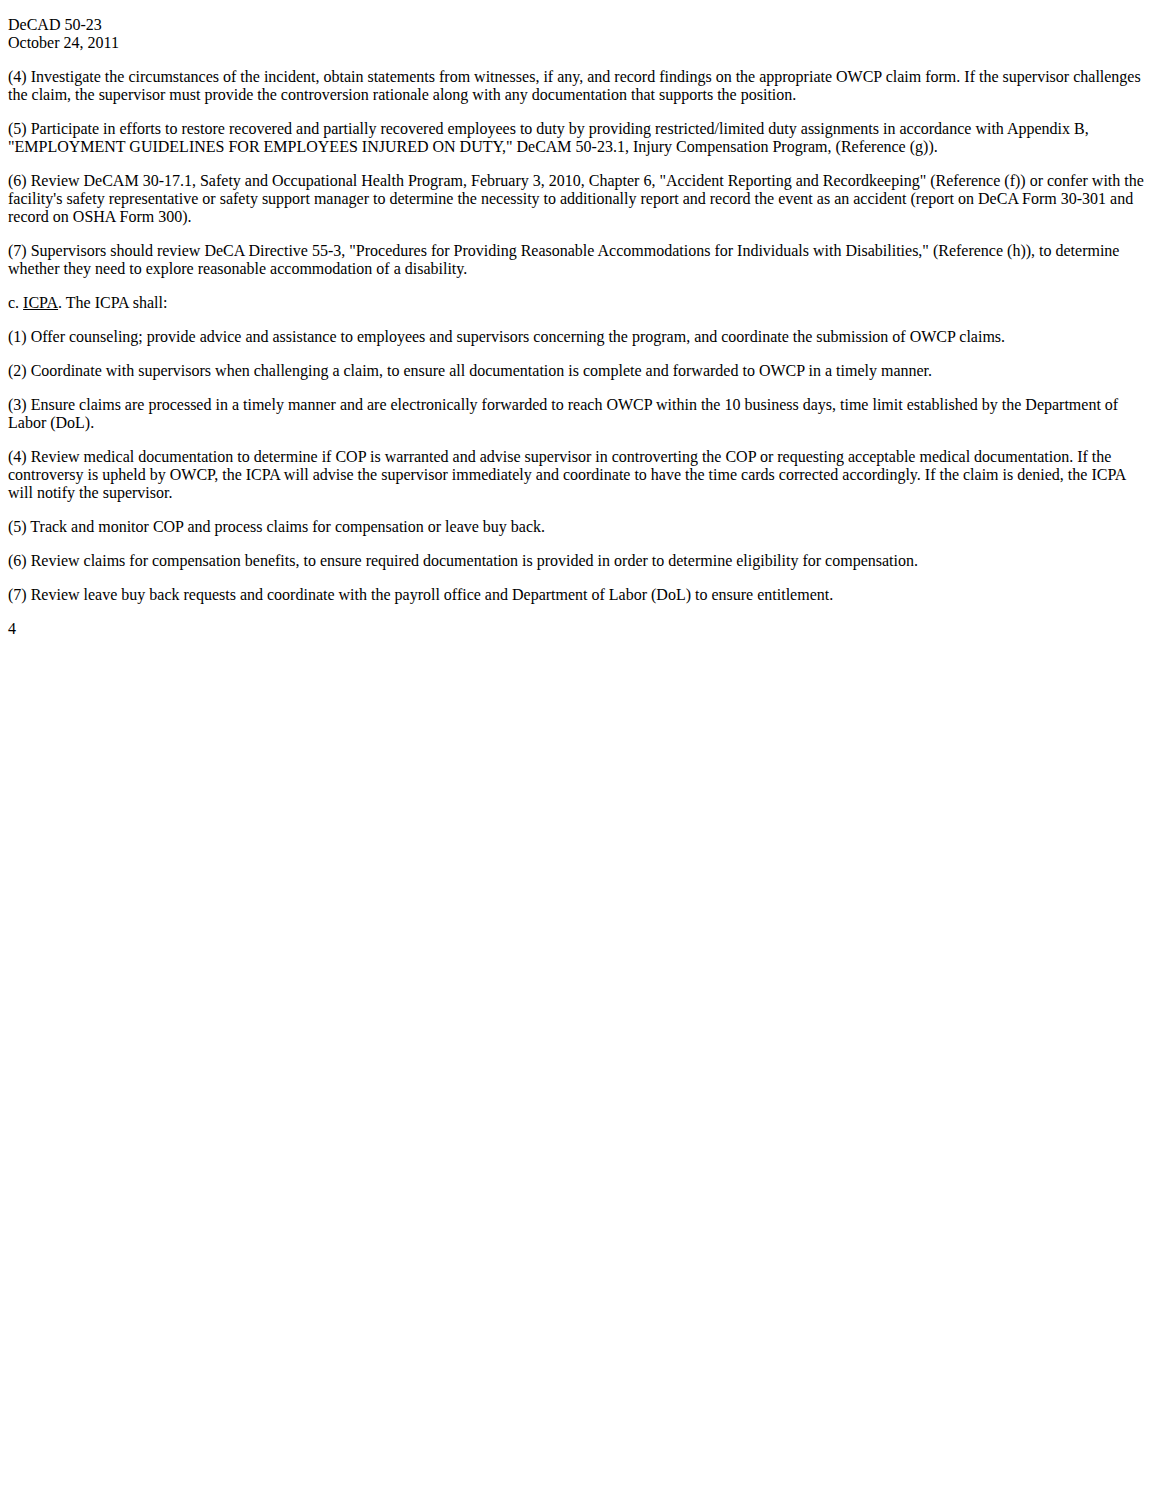DeCAD 50-23
October 24, 2011
(4) Investigate the circumstances of the incident, obtain statements from witnesses, if any, and record findings on the appropriate OWCP claim form. If the supervisor challenges the claim, the supervisor must provide the controversion rationale along with any documentation that supports the position.
(5) Participate in efforts to restore recovered and partially recovered employees to duty by providing restricted/limited duty assignments in accordance with Appendix B, "EMPLOYMENT GUIDELINES FOR EMPLOYEES INJURED ON DUTY," DeCAM 50-23.1, Injury Compensation Program, (Reference (g)).
(6) Review DeCAM 30-17.1, Safety and Occupational Health Program, February 3, 2010, Chapter 6, "Accident Reporting and Recordkeeping" (Reference (f)) or confer with the facility's safety representative or safety support manager to determine the necessity to additionally report and record the event as an accident (report on DeCA Form 30-301 and record on OSHA Form 300).
(7) Supervisors should review DeCA Directive 55-3, "Procedures for Providing Reasonable Accommodations for Individuals with Disabilities," (Reference (h)), to determine whether they need to explore reasonable accommodation of a disability.
c. ICPA. The ICPA shall:
(1) Offer counseling; provide advice and assistance to employees and supervisors concerning the program, and coordinate the submission of OWCP claims.
(2) Coordinate with supervisors when challenging a claim, to ensure all documentation is complete and forwarded to OWCP in a timely manner.
(3) Ensure claims are processed in a timely manner and are electronically forwarded to reach OWCP within the 10 business days, time limit established by the Department of Labor (DoL).
(4) Review medical documentation to determine if COP is warranted and advise supervisor in controverting the COP or requesting acceptable medical documentation. If the controversy is upheld by OWCP, the ICPA will advise the supervisor immediately and coordinate to have the time cards corrected accordingly. If the claim is denied, the ICPA will notify the supervisor.
(5) Track and monitor COP and process claims for compensation or leave buy back.
(6) Review claims for compensation benefits, to ensure required documentation is provided in order to determine eligibility for compensation.
(7) Review leave buy back requests and coordinate with the payroll office and Department of Labor (DoL) to ensure entitlement.
4